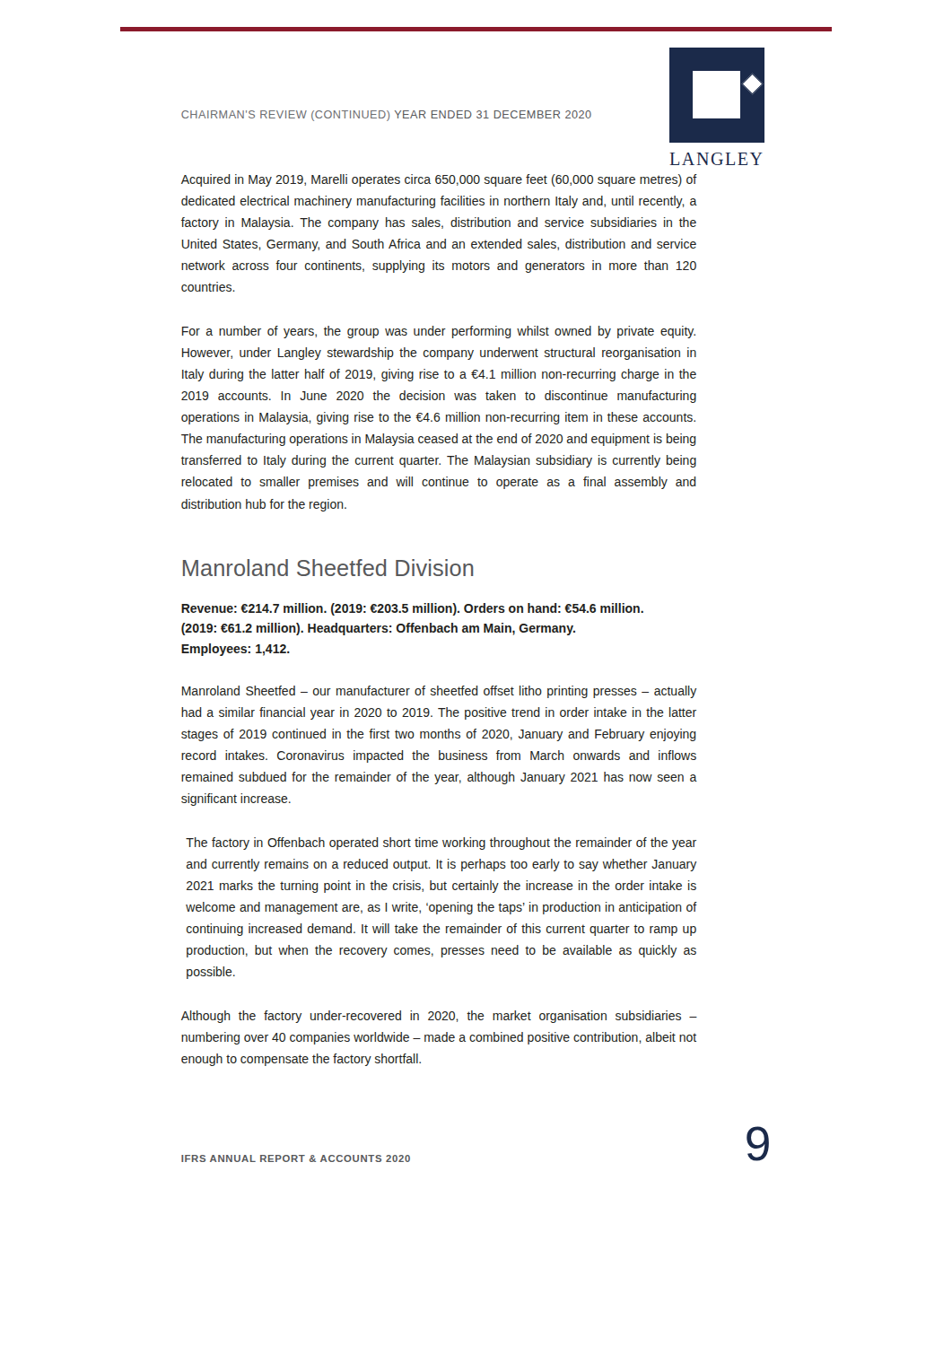LANGLEY
CHAIRMAN'S REVIEW (CONTINUED) YEAR ENDED 31 DECEMBER 2020
Acquired in May 2019, Marelli operates circa 650,000 square feet (60,000 square metres) of dedicated electrical machinery manufacturing facilities in northern Italy and, until recently, a factory in Malaysia. The company has sales, distribution and service subsidiaries in the United States, Germany, and South Africa and an extended sales, distribution and service network across four continents, supplying its motors and generators in more than 120 countries.
For a number of years, the group was under performing whilst owned by private equity. However, under Langley stewardship the company underwent structural reorganisation in Italy during the latter half of 2019, giving rise to a €4.1 million non-recurring charge in the 2019 accounts. In June 2020 the decision was taken to discontinue manufacturing operations in Malaysia, giving rise to the €4.6 million non-recurring item in these accounts. The manufacturing operations in Malaysia ceased at the end of 2020 and equipment is being transferred to Italy during the current quarter. The Malaysian subsidiary is currently being relocated to smaller premises and will continue to operate as a final assembly and distribution hub for the region.
Manroland Sheetfed Division
Revenue: €214.7 million. (2019: €203.5 million). Orders on hand: €54.6 million.
(2019: €61.2 million). Headquarters: Offenbach am Main, Germany.
Employees: 1,412.
Manroland Sheetfed – our manufacturer of sheetfed offset litho printing presses – actually had a similar financial year in 2020 to 2019. The positive trend in order intake in the latter stages of 2019 continued in the first two months of 2020, January and February enjoying record intakes. Coronavirus impacted the business from March onwards and inflows remained subdued for the remainder of the year, although January 2021 has now seen a significant increase.
The factory in Offenbach operated short time working throughout the remainder of the year and currently remains on a reduced output. It is perhaps too early to say whether January 2021 marks the turning point in the crisis, but certainly the increase in the order intake is welcome and management are, as I write, ‘opening the taps’ in production in anticipation of continuing increased demand. It will take the remainder of this current quarter to ramp up production, but when the recovery comes, presses need to be available as quickly as possible.
Although the factory under-recovered in 2020, the market organisation subsidiaries – numbering over 40 companies worldwide – made a combined positive contribution, albeit not enough to compensate the factory shortfall.
IFRS ANNUAL REPORT & ACCOUNTS 2020
9